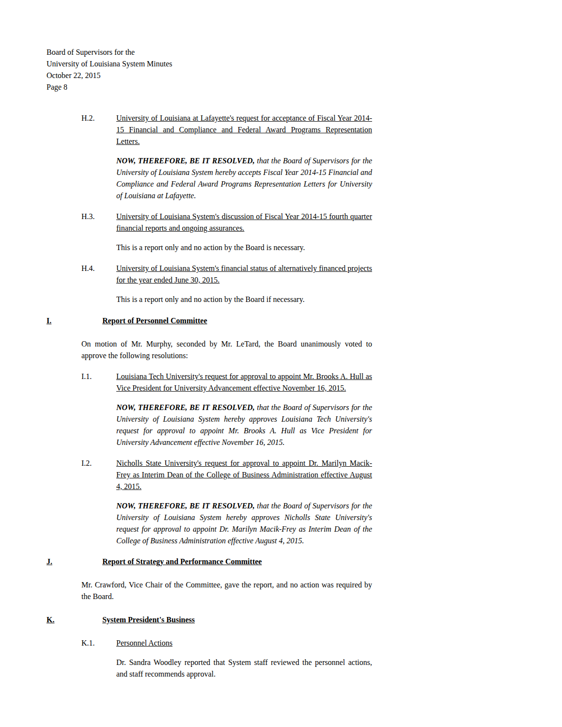Board of Supervisors for the
University of Louisiana System Minutes
October 22, 2015
Page 8
H.2.
University of Louisiana at Lafayette's request for acceptance of Fiscal Year 2014-15 Financial and Compliance and Federal Award Programs Representation Letters.
NOW, THEREFORE, BE IT RESOLVED, that the Board of Supervisors for the University of Louisiana System hereby accepts Fiscal Year 2014-15 Financial and Compliance and Federal Award Programs Representation Letters for University of Louisiana at Lafayette.
H.3.
University of Louisiana System's discussion of Fiscal Year 2014-15 fourth quarter financial reports and ongoing assurances.
This is a report only and no action by the Board is necessary.
H.4.
University of Louisiana System's financial status of alternatively financed projects for the year ended June 30, 2015.
This is a report only and no action by the Board if necessary.
I.
Report of Personnel Committee
On motion of Mr. Murphy, seconded by Mr. LeTard, the Board unanimously voted to approve the following resolutions:
I.1.
Louisiana Tech University's request for approval to appoint Mr. Brooks A. Hull as Vice President for University Advancement effective November 16, 2015.
NOW, THEREFORE, BE IT RESOLVED, that the Board of Supervisors for the University of Louisiana System hereby approves Louisiana Tech University's request for approval to appoint Mr. Brooks A. Hull as Vice President for University Advancement effective November 16, 2015.
I.2.
Nicholls State University's request for approval to appoint Dr. Marilyn Macik-Frey as Interim Dean of the College of Business Administration effective August 4, 2015.
NOW, THEREFORE, BE IT RESOLVED, that the Board of Supervisors for the University of Louisiana System hereby approves Nicholls State University's request for approval to appoint Dr. Marilyn Macik-Frey as Interim Dean of the College of Business Administration effective August 4, 2015.
J.
Report of Strategy and Performance Committee
Mr. Crawford, Vice Chair of the Committee, gave the report, and no action was required by the Board.
K.
System President's Business
K.1.
Personnel Actions
Dr. Sandra Woodley reported that System staff reviewed the personnel actions, and staff recommends approval.